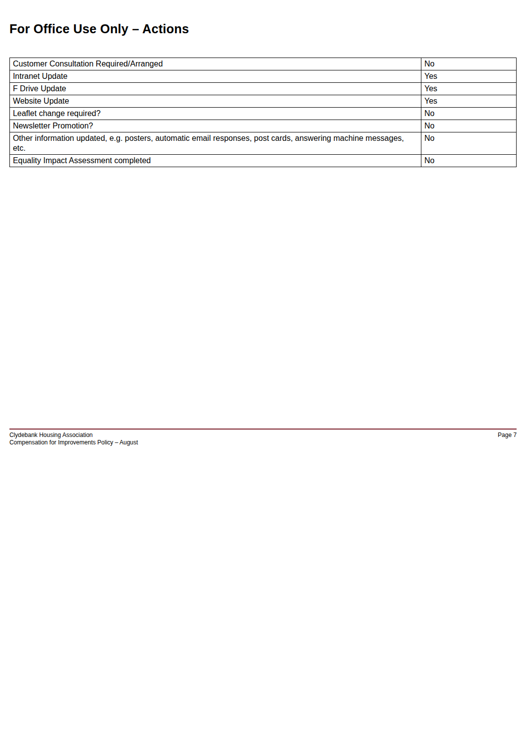For Office Use Only – Actions
| Customer Consultation Required/Arranged | No |
| Intranet Update | Yes |
| F Drive Update | Yes |
| Website Update | Yes |
| Leaflet change required? | No |
| Newsletter Promotion? | No |
| Other information updated, e.g. posters, automatic email responses, post cards, answering machine messages, etc. | No |
| Equality Impact Assessment completed | No |
Clydebank Housing Association
Compensation for Improvements Policy – August
Page 7